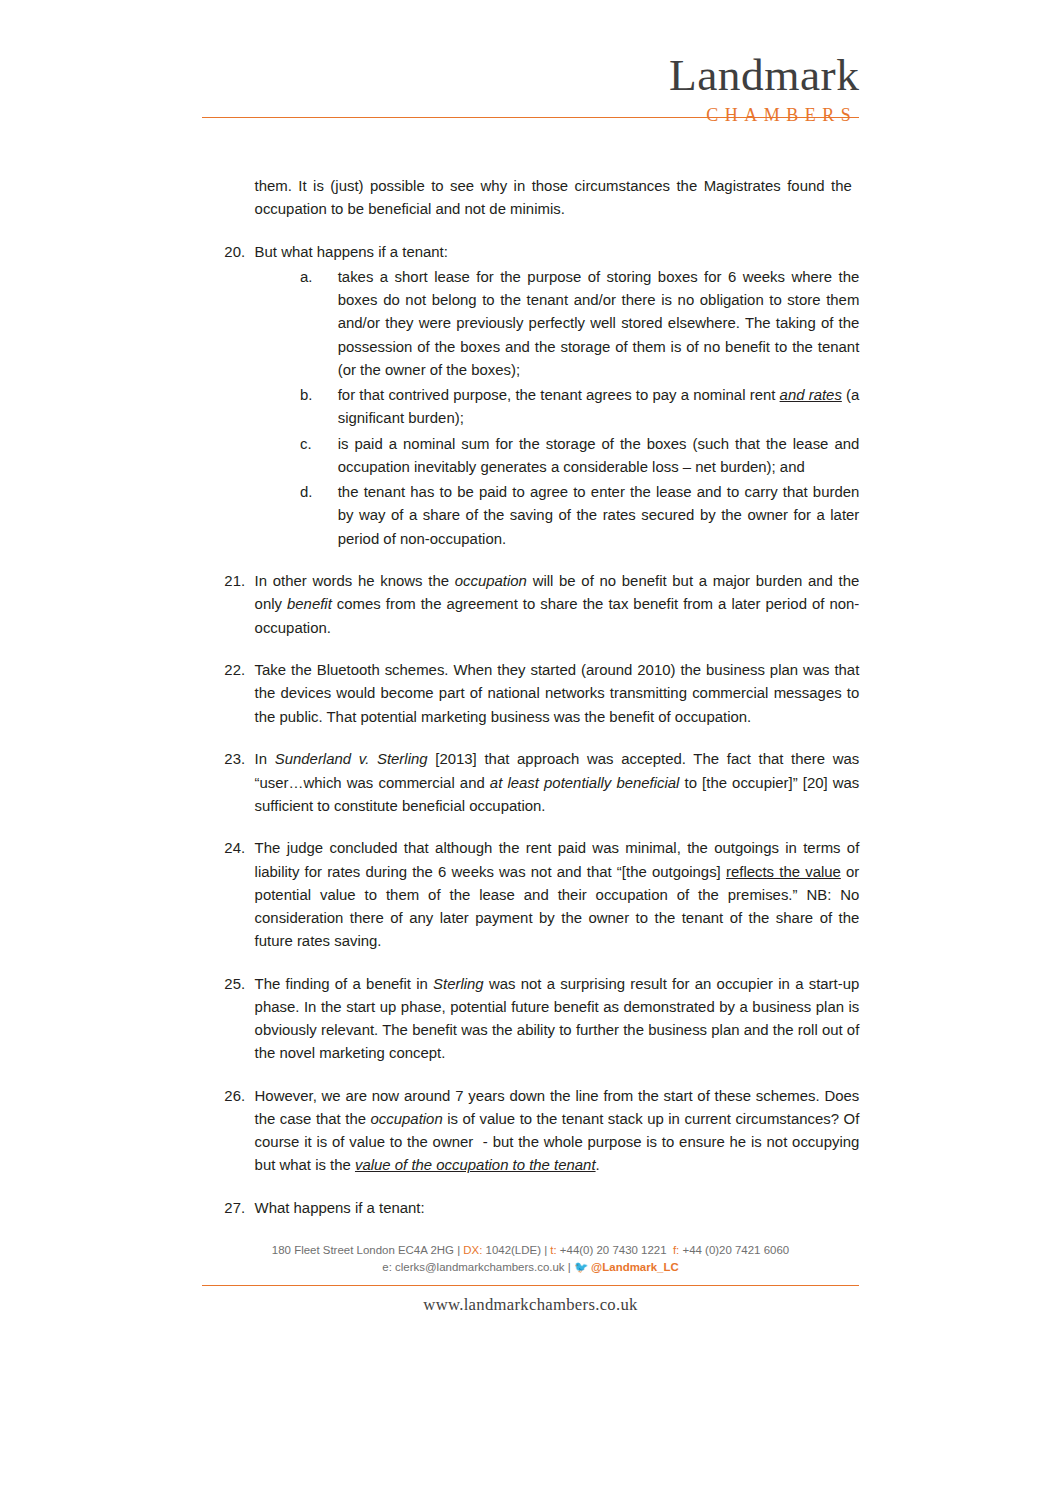Landmark
Chambers
them. It is (just) possible to see why in those circumstances the Magistrates found the occupation to be beneficial and not de minimis.
But what happens if a tenant:
takes a short lease for the purpose of storing boxes for 6 weeks where the boxes do not belong to the tenant and/or there is no obligation to store them and/or they were previously perfectly well stored elsewhere. The taking of the possession of the boxes and the storage of them is of no benefit to the tenant (or the owner of the boxes);
for that contrived purpose, the tenant agrees to pay a nominal rent and rates (a significant burden);
is paid a nominal sum for the storage of the boxes (such that the lease and occupation inevitably generates a considerable loss – net burden); and
the tenant has to be paid to agree to enter the lease and to carry that burden by way of a share of the saving of the rates secured by the owner for a later period of non-occupation.
In other words he knows the occupation will be of no benefit but a major burden and the only benefit comes from the agreement to share the tax benefit from a later period of non-occupation.
Take the Bluetooth schemes. When they started (around 2010) the business plan was that the devices would become part of national networks transmitting commercial messages to the public. That potential marketing business was the benefit of occupation.
In Sunderland v. Sterling [2013] that approach was accepted. The fact that there was “user…which was commercial and at least potentially beneficial to [the occupier]” [20] was sufficient to constitute beneficial occupation.
The judge concluded that although the rent paid was minimal, the outgoings in terms of liability for rates during the 6 weeks was not and that “[the outgoings] reflects the value or potential value to them of the lease and their occupation of the premises.” NB: No consideration there of any later payment by the owner to the tenant of the share of the future rates saving.
The finding of a benefit in Sterling was not a surprising result for an occupier in a start-up phase. In the start up phase, potential future benefit as demonstrated by a business plan is obviously relevant. The benefit was the ability to further the business plan and the roll out of the novel marketing concept.
However, we are now around 7 years down the line from the start of these schemes. Does the case that the occupation is of value to the tenant stack up in current circumstances? Of course it is of value to the owner - but the whole purpose is to ensure he is not occupying but what is the value of the occupation to the tenant.
What happens if a tenant:
180 Fleet Street London EC4A 2HG | DX: 1042(LDE) | t: +44(0) 20 7430 1221 f: +44 (0)20 7421 6060
e: clerks@landmarkchambers.co.uk | 🐦 @Landmark_LC
www.landmarkchambers.co.uk